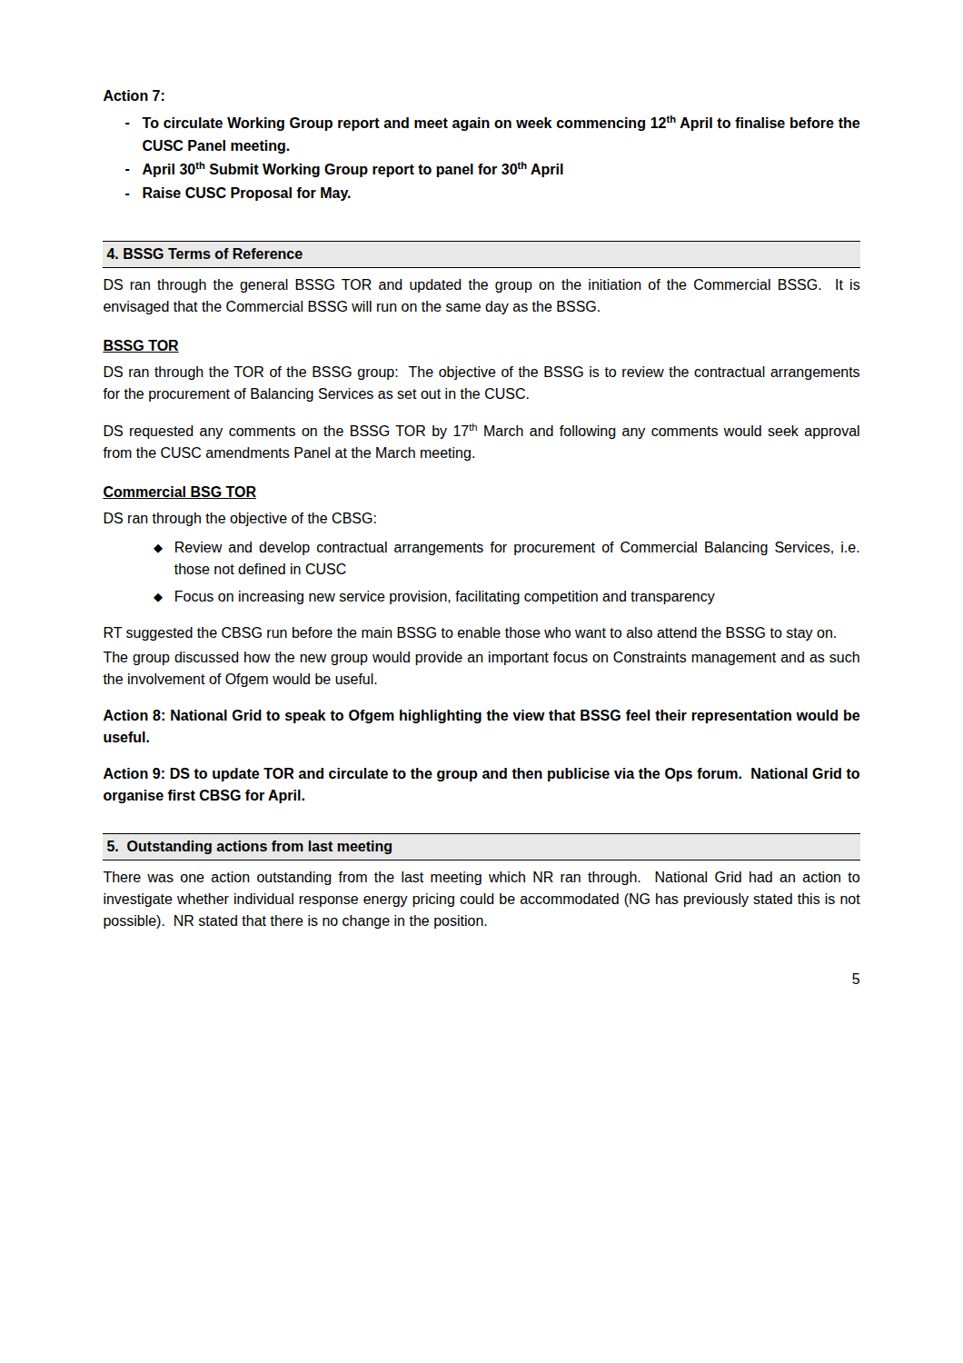Action 7:
To circulate Working Group report and meet again on week commencing 12th April to finalise before the CUSC Panel meeting.
April 30th Submit Working Group report to panel for 30th April
Raise CUSC Proposal for May.
4. BSSG Terms of Reference
DS ran through the general BSSG TOR and updated the group on the initiation of the Commercial BSSG. It is envisaged that the Commercial BSSG will run on the same day as the BSSG.
BSSG TOR
DS ran through the TOR of the BSSG group: The objective of the BSSG is to review the contractual arrangements for the procurement of Balancing Services as set out in the CUSC.
DS requested any comments on the BSSG TOR by 17th March and following any comments would seek approval from the CUSC amendments Panel at the March meeting.
Commercial BSG TOR
DS ran through the objective of the CBSG:
Review and develop contractual arrangements for procurement of Commercial Balancing Services, i.e. those not defined in CUSC
Focus on increasing new service provision, facilitating competition and transparency
RT suggested the CBSG run before the main BSSG to enable those who want to also attend the BSSG to stay on.
The group discussed how the new group would provide an important focus on Constraints management and as such the involvement of Ofgem would be useful.
Action 8: National Grid to speak to Ofgem highlighting the view that BSSG feel their representation would be useful.
Action 9: DS to update TOR and circulate to the group and then publicise via the Ops forum. National Grid to organise first CBSG for April.
5. Outstanding actions from last meeting
There was one action outstanding from the last meeting which NR ran through. National Grid had an action to investigate whether individual response energy pricing could be accommodated (NG has previously stated this is not possible). NR stated that there is no change in the position.
5